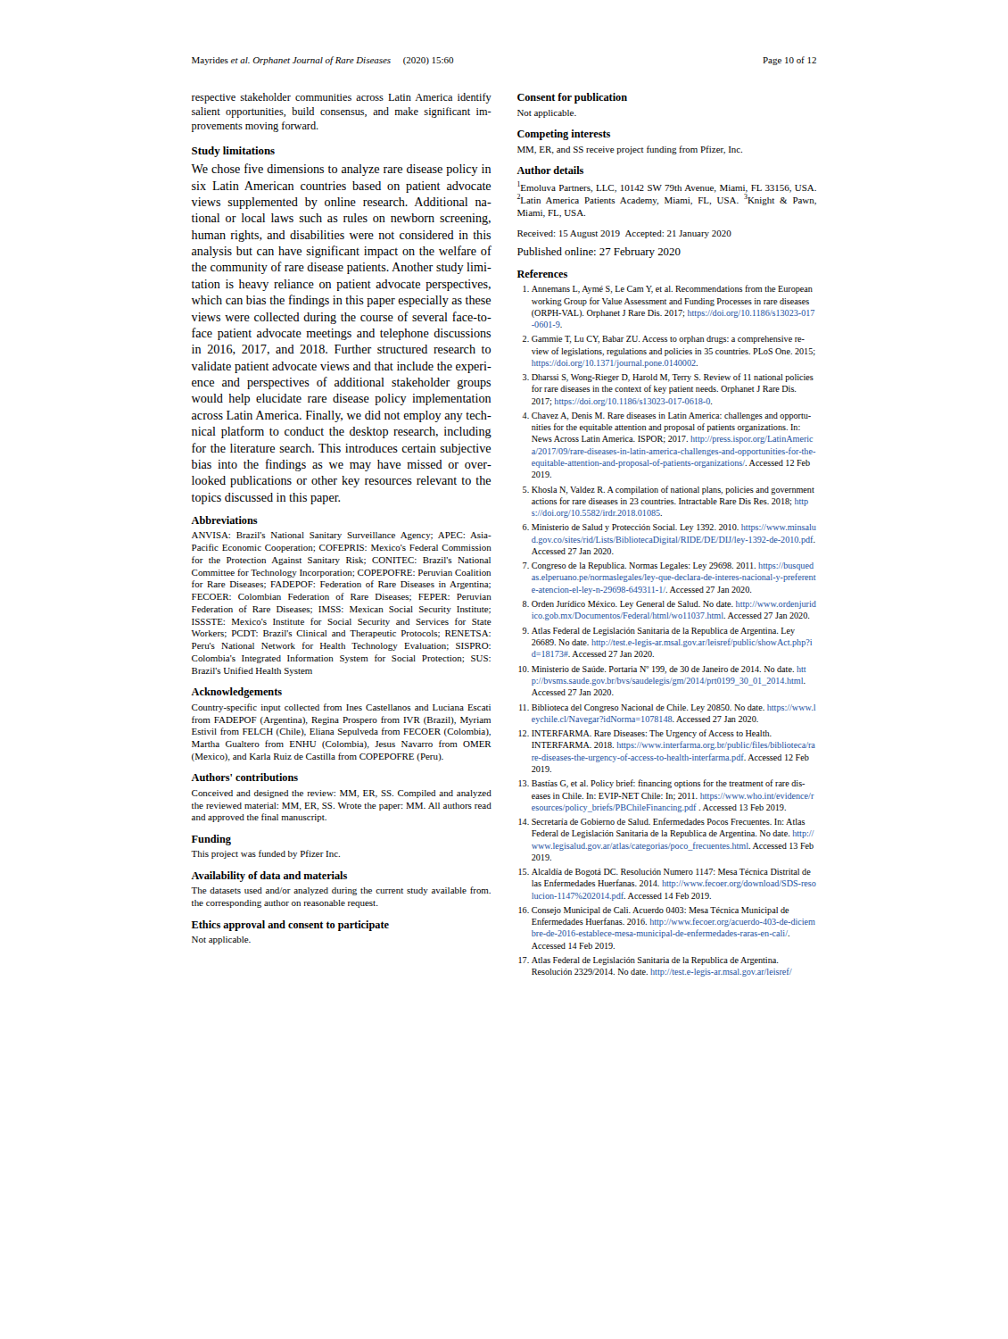Mayrides et al. Orphanet Journal of Rare Diseases (2020) 15:60
Page 10 of 12
respective stakeholder communities across Latin America identify salient opportunities, build consensus, and make significant improvements moving forward.
Study limitations
We chose five dimensions to analyze rare disease policy in six Latin American countries based on patient advocate views supplemented by online research. Additional national or local laws such as rules on newborn screening, human rights, and disabilities were not considered in this analysis but can have significant impact on the welfare of the community of rare disease patients. Another study limitation is heavy reliance on patient advocate perspectives, which can bias the findings in this paper especially as these views were collected during the course of several face-to-face patient advocate meetings and telephone discussions in 2016, 2017, and 2018. Further structured research to validate patient advocate views and that include the experience and perspectives of additional stakeholder groups would help elucidate rare disease policy implementation across Latin America. Finally, we did not employ any technical platform to conduct the desktop research, including for the literature search. This introduces certain subjective bias into the findings as we may have missed or overlooked publications or other key resources relevant to the topics discussed in this paper.
Abbreviations
ANVISA: Brazil's National Sanitary Surveillance Agency; APEC: Asia-Pacific Economic Cooperation; COFEPRIS: Mexico's Federal Commission for the Protection Against Sanitary Risk; CONITEC: Brazil's National Committee for Technology Incorporation; COPEPOFRE: Peruvian Coalition for Rare Diseases; FADEPOF: Federation of Rare Diseases in Argentina; FECOER: Colombian Federation of Rare Diseases; FEPER: Peruvian Federation of Rare Diseases; IMSS: Mexican Social Security Institute; ISSSTE: Mexico's Institute for Social Security and Services for State Workers; PCDT: Brazil's Clinical and Therapeutic Protocols; RENETSA: Peru's National Network for Health Technology Evaluation; SISPRO: Colombia's Integrated Information System for Social Protection; SUS: Brazil's Unified Health System
Acknowledgements
Country-specific input collected from Ines Castellanos and Luciana Escati from FADEPOF (Argentina), Regina Prospero from IVR (Brazil), Myriam Estivil from FELCH (Chile), Eliana Sepulveda from FECOER (Colombia), Martha Gualtero from ENHU (Colombia), Jesus Navarro from OMER (Mexico), and Karla Ruiz de Castilla from COPEPOFRE (Peru).
Authors' contributions
Conceived and designed the review: MM, ER, SS. Compiled and analyzed the reviewed material: MM, ER, SS. Wrote the paper: MM. All authors read and approved the final manuscript.
Funding
This project was funded by Pfizer Inc.
Availability of data and materials
The datasets used and/or analyzed during the current study available from. the corresponding author on reasonable request.
Ethics approval and consent to participate
Not applicable.
Consent for publication
Not applicable.
Competing interests
MM, ER, and SS receive project funding from Pfizer, Inc.
Author details
1 Emoluva Partners, LLC, 10142 SW 79th Avenue, Miami, FL 33156, USA. 2 Latin America Patients Academy, Miami, FL, USA. 3 Knight & Pawn, Miami, FL, USA.
Received: 15 August 2019 Accepted: 21 January 2020
Published online: 27 February 2020
References
Annemans L, Aymé S, Le Cam Y, et al. Recommendations from the European working Group for Value Assessment and Funding Processes in rare diseases (ORPH-VAL). Orphanet J Rare Dis. 2017; https://doi.org/10.1186/s13023-017-0601-9.
Gammie T, Lu CY, Babar ZU. Access to orphan drugs: a comprehensive review of legislations, regulations and policies in 35 countries. PLoS One. 2015; https://doi.org/10.1371/journal.pone.0140002.
Dharssi S, Wong-Rieger D, Harold M, Terry S. Review of 11 national policies for rare diseases in the context of key patient needs. Orphanet J Rare Dis. 2017; https://doi.org/10.1186/s13023-017-0618-0.
Chavez A, Denis M. Rare diseases in Latin America: challenges and opportunities for the equitable attention and proposal of patients organizations. In: News Across Latin America. ISPOR; 2017. http://press.ispor.org/LatinAmerica/2017/09/rare-diseases-in-latin-america-challenges-and-opportunities-for-the-equitable-attention-and-proposal-of-patients-organizations/. Accessed 12 Feb 2019.
Khosla N, Valdez R. A compilation of national plans, policies and government actions for rare diseases in 23 countries. Intractable Rare Dis Res. 2018; https://doi.org/10.5582/irdr.2018.01085.
Ministerio de Salud y Protección Social. Ley 1392. 2010. https://www.minsalud.gov.co/sites/rid/Lists/BibliotecaDigital/RIDE/DE/DIJ/ley-1392-de-2010.pdf. Accessed 27 Jan 2020.
Congreso de la Republica. Normas Legales: Ley 29698. 2011. https://busquedas.elperuano.pe/normaslegales/ley-que-declara-de-interes-nacional-y-preferente-atencion-el-ley-n-29698-649311-1/. Accessed 27 Jan 2020.
Orden Jurídico México. Ley General de Salud. No date. http://www.ordenjuridico.gob.mx/Documentos/Federal/html/wo11037.html. Accessed 27 Jan 2020.
Atlas Federal de Legislación Sanitaria de la Republica de Argentina. Ley 26689. No date. http://test.e-legis-ar.msal.gov.ar/leisref/public/showAct.php?id=18173#. Accessed 27 Jan 2020.
Ministerio de Saúde. Portaria Nº 199, de 30 de Janeiro de 2014. No date. http://bvsms.saude.gov.br/bvs/saudelegis/gm/2014/prt0199_30_01_2014.html. Accessed 27 Jan 2020.
Biblioteca del Congreso Nacional de Chile. Ley 20850. No date. https://www.leychile.cl/Navegar?idNorma=1078148. Accessed 27 Jan 2020.
INTERFARMA. Rare Diseases: The Urgency of Access to Health. INTERFARMA. 2018. https://www.interfarma.org.br/public/files/biblioteca/rare-diseases-the-urgency-of-access-to-health-interfarma.pdf. Accessed 12 Feb 2019.
Bastías G, et al. Policy brief: financing options for the treatment of rare diseases in Chile. In: EVIP-NET Chile: In; 2011. https://www.who.int/evidence/resources/policy_briefs/PBChileFinancing.pdf . Accessed 13 Feb 2019.
Secretaría de Gobierno de Salud. Enfermedades Pocos Frecuentes. In: Atlas Federal de Legislación Sanitaria de la Republica de Argentina. No date. http://www.legisalud.gov.ar/atlas/categorias/poco_frecuentes.html. Accessed 13 Feb 2019.
Alcaldía de Bogotá DC. Resolución Numero 1147: Mesa Técnica Distrital de las Enfermedades Huerfanas. 2014. http://www.fecoer.org/download/SDS-resolucion-1147%202014.pdf. Accessed 14 Feb 2019.
Consejo Municipal de Cali. Acuerdo 0403: Mesa Técnica Municipal de Enfermedades Huerfanas. 2016. http://www.fecoer.org/acuerdo-403-de-diciembre-de-2016-establece-mesa-municipal-de-enfermedades-raras-en-cali/. Accessed 14 Feb 2019.
Atlas Federal de Legislación Sanitaria de la Republica de Argentina. Resolución 2329/2014. No date. http://test.e-legis-ar.msal.gov.ar/leisref/